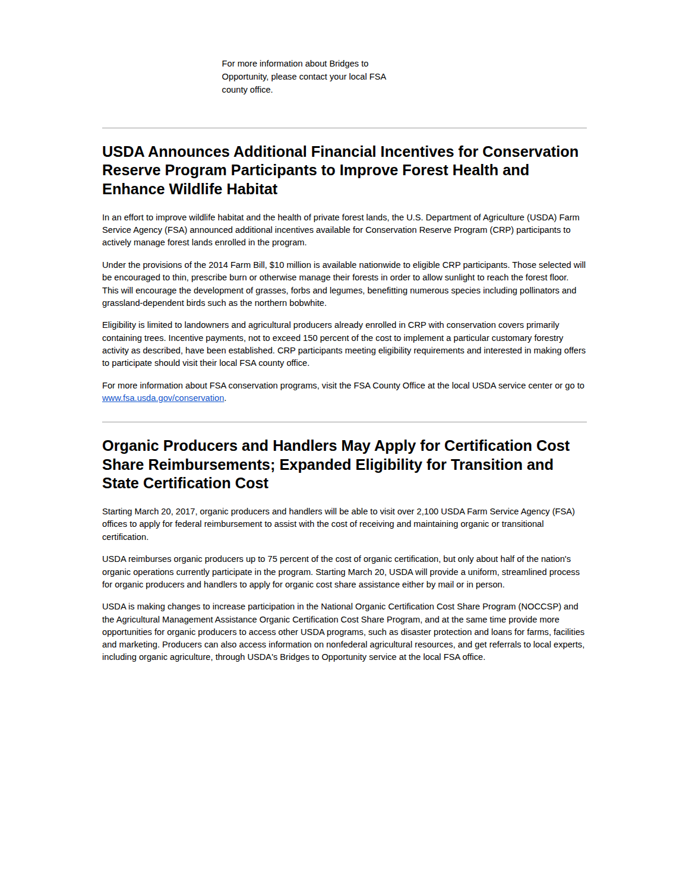For more information about Bridges to Opportunity, please contact your local FSA county office.
USDA Announces Additional Financial Incentives for Conservation Reserve Program Participants to Improve Forest Health and Enhance Wildlife Habitat
In an effort to improve wildlife habitat and the health of private forest lands, the U.S. Department of Agriculture (USDA) Farm Service Agency (FSA) announced additional incentives available for Conservation Reserve Program (CRP) participants to actively manage forest lands enrolled in the program.
Under the provisions of the 2014 Farm Bill, $10 million is available nationwide to eligible CRP participants. Those selected will be encouraged to thin, prescribe burn or otherwise manage their forests in order to allow sunlight to reach the forest floor. This will encourage the development of grasses, forbs and legumes, benefitting numerous species including pollinators and grassland-dependent birds such as the northern bobwhite.
Eligibility is limited to landowners and agricultural producers already enrolled in CRP with conservation covers primarily containing trees. Incentive payments, not to exceed 150 percent of the cost to implement a particular customary forestry activity as described, have been established. CRP participants meeting eligibility requirements and interested in making offers to participate should visit their local FSA county office.
For more information about FSA conservation programs, visit the FSA County Office at the local USDA service center or go to www.fsa.usda.gov/conservation.
Organic Producers and Handlers May Apply for Certification Cost Share Reimbursements; Expanded Eligibility for Transition and State Certification Cost
Starting March 20, 2017, organic producers and handlers will be able to visit over 2,100 USDA Farm Service Agency (FSA) offices to apply for federal reimbursement to assist with the cost of receiving and maintaining organic or transitional certification.
USDA reimburses organic producers up to 75 percent of the cost of organic certification, but only about half of the nation's organic operations currently participate in the program. Starting March 20, USDA will provide a uniform, streamlined process for organic producers and handlers to apply for organic cost share assistance either by mail or in person.
USDA is making changes to increase participation in the National Organic Certification Cost Share Program (NOCCSP) and the Agricultural Management Assistance Organic Certification Cost Share Program, and at the same time provide more opportunities for organic producers to access other USDA programs, such as disaster protection and loans for farms, facilities and marketing. Producers can also access information on nonfederal agricultural resources, and get referrals to local experts, including organic agriculture, through USDA's Bridges to Opportunity service at the local FSA office.